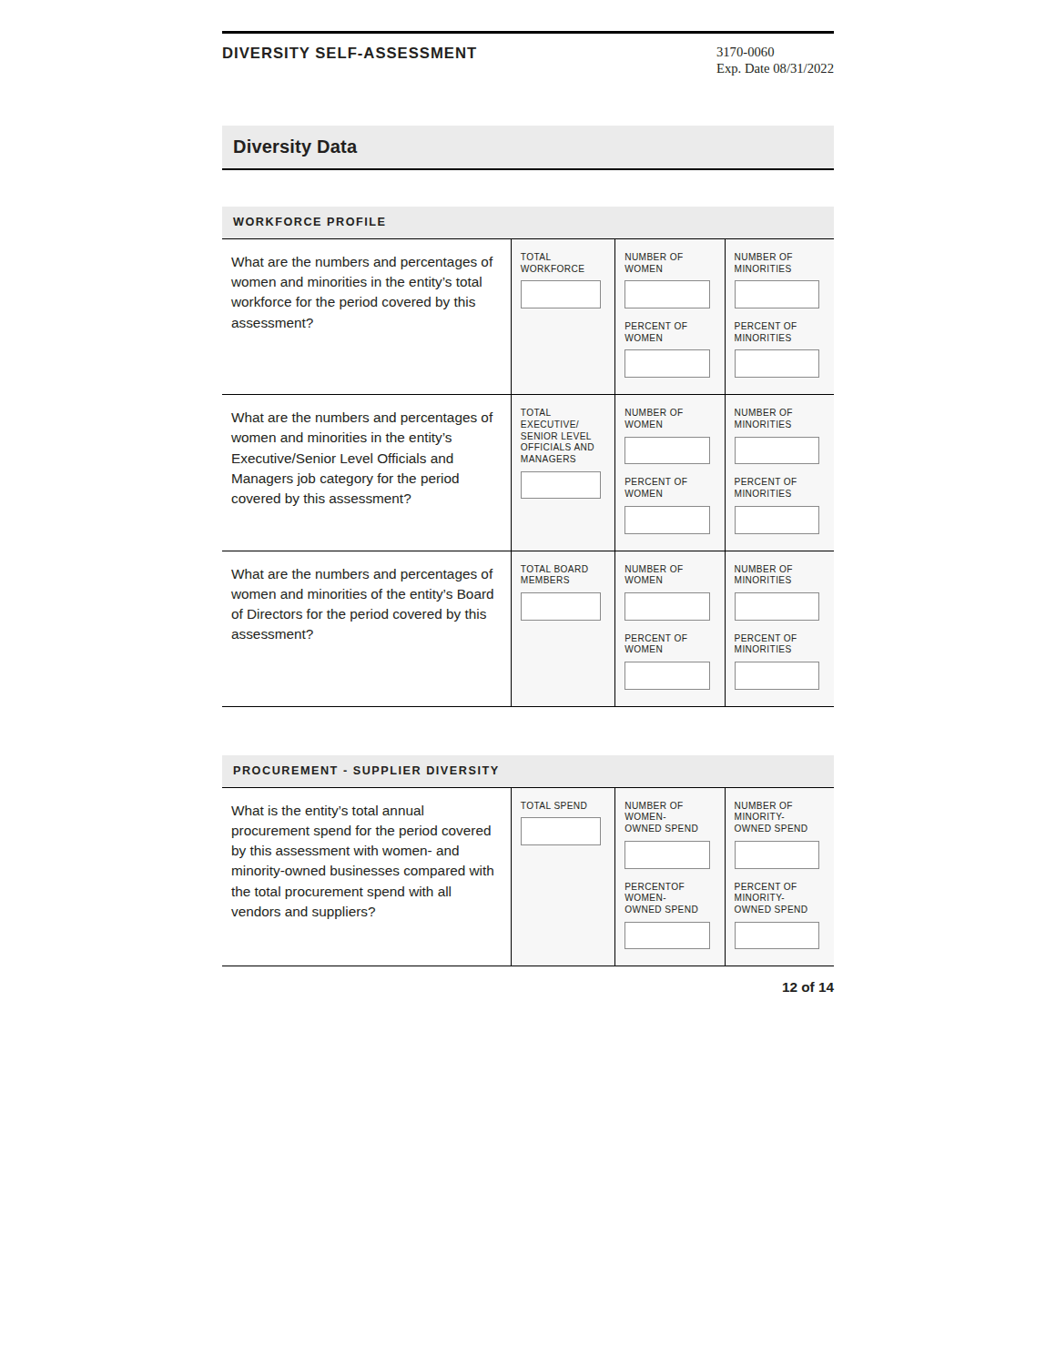Diversity Self-Assessment
3170-0060
Exp. Date 08/31/2022
Diversity Data
Workforce Profile
| What are the numbers and percentages of women and minorities in the entity’s total workforce for the period covered by this assessment? | Total Workforce | Number of Women Percent of Women | Number of Minorities Percent of Minorities |
| What are the numbers and percentages of women and minorities in the entity’s Executive/Senior Level Officials and Managers job category for the period covered by this assessment? | Total Executive/ Senior Level Officials and Managers | Number of Women Percent of Women | Number of Minorities Percent of Minorities |
| What are the numbers and percentages of women and minorities of the entity’s Board of Directors for the period covered by this assessment? | Total Board Members | Number of Women Percent of Women | Number of Minorities Percent of Minorities |
Procurement - Supplier Diversity
| What is the entity’s total annual procurement spend for the period covered by this assessment with women- and minority-owned businesses compared with the total procurement spend with all vendors and suppliers? | Total Spend | Number of Women- Owned Spend Percentof Women- Owned Spend | Number of Minority- Owned Spend Percent of Minority- Owned Spend |
12 of 14